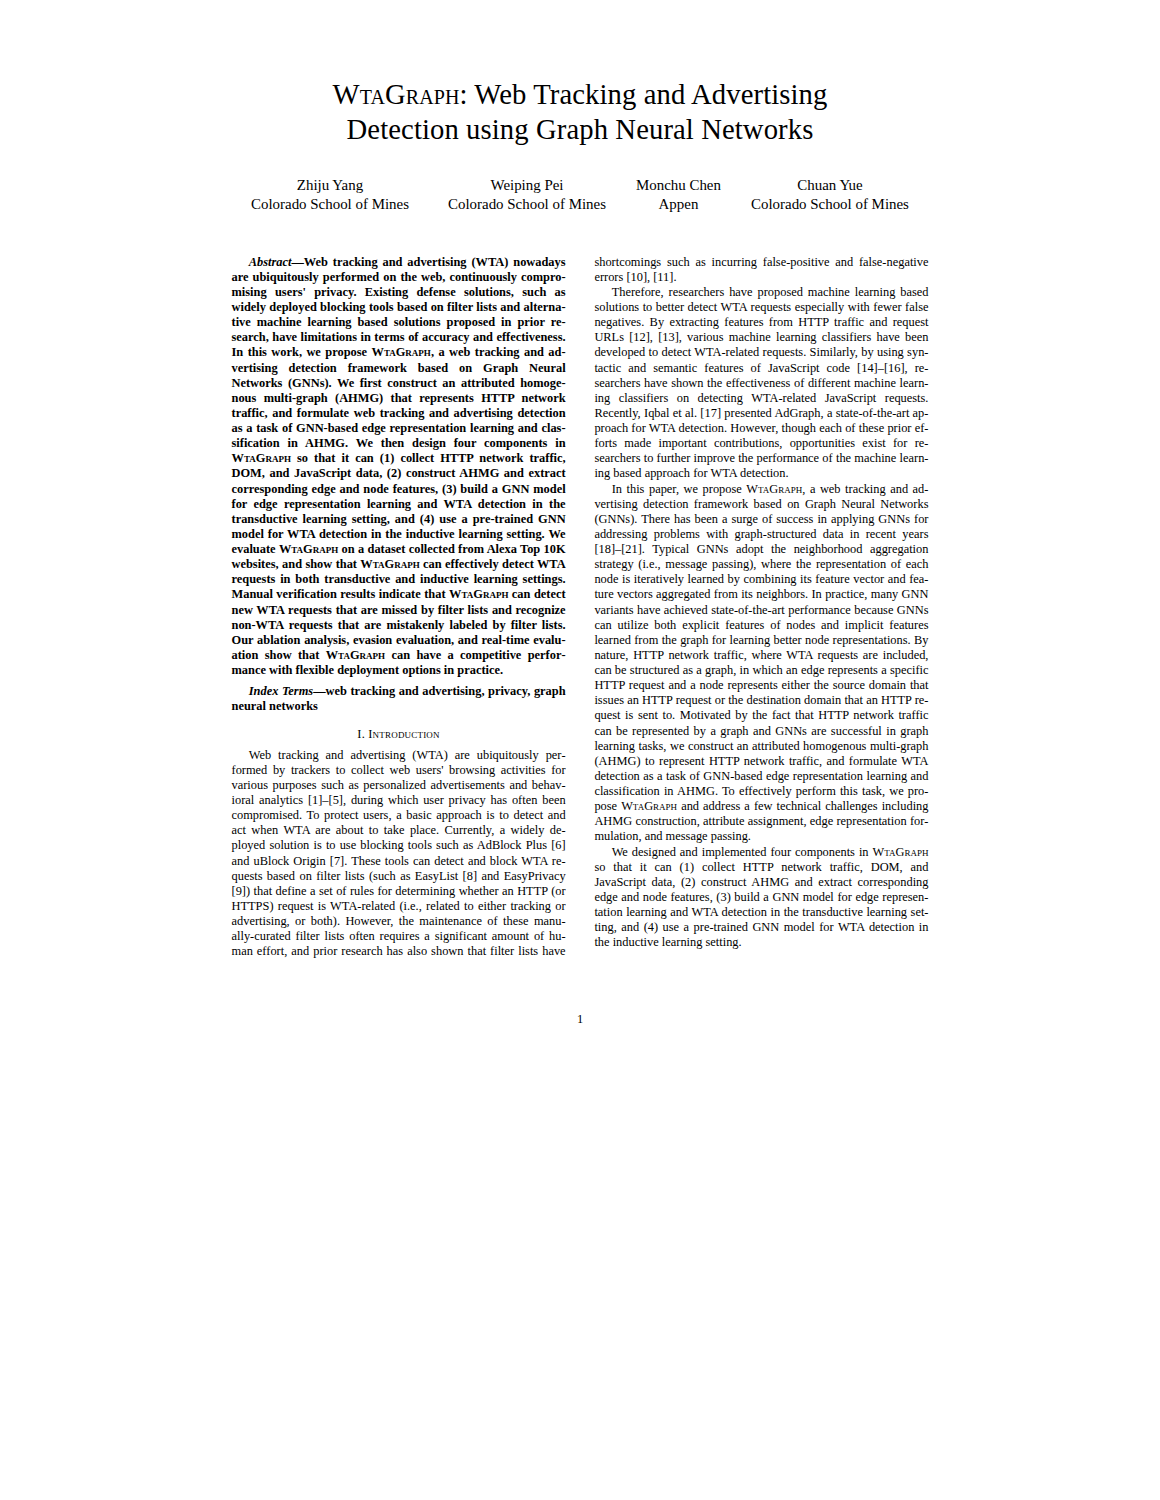WtaGraph: Web Tracking and Advertising
Detection using Graph Neural Networks
| Zhiju Yang Colorado School of Mines | Weiping Pei Colorado School of Mines | Monchu Chen Appen | Chuan Yue Colorado School of Mines |
Abstract—Web tracking and advertising (WTA) nowadays are ubiquitously performed on the web, continuously compromising users' privacy. Existing defense solutions, such as widely deployed blocking tools based on filter lists and alternative machine learning based solutions proposed in prior research, have limitations in terms of accuracy and effectiveness. In this work, we propose WtaGraph, a web tracking and advertising detection framework based on Graph Neural Networks (GNNs). We first construct an attributed homogenous multi-graph (AHMG) that represents HTTP network traffic, and formulate web tracking and advertising detection as a task of GNN-based edge representation learning and classification in AHMG. We then design four components in WtaGraph so that it can (1) collect HTTP network traffic, DOM, and JavaScript data, (2) construct AHMG and extract corresponding edge and node features, (3) build a GNN model for edge representation learning and WTA detection in the transductive learning setting, and (4) use a pre-trained GNN model for WTA detection in the inductive learning setting. We evaluate WtaGraph on a dataset collected from Alexa Top 10K websites, and show that WtaGraph can effectively detect WTA requests in both transductive and inductive learning settings. Manual verification results indicate that WtaGraph can detect new WTA requests that are missed by filter lists and recognize non-WTA requests that are mistakenly labeled by filter lists. Our ablation analysis, evasion evaluation, and real-time evaluation show that WtaGraph can have a competitive performance with flexible deployment options in practice.
Index Terms—web tracking and advertising, privacy, graph neural networks
I. Introduction
Web tracking and advertising (WTA) are ubiquitously performed by trackers to collect web users' browsing activities for various purposes such as personalized advertisements and behavioral analytics [1]–[5], during which user privacy has often been compromised. To protect users, a basic approach is to detect and act when WTA are about to take place. Currently, a widely deployed solution is to use blocking tools such as AdBlock Plus [6] and uBlock Origin [7]. These tools can detect and block WTA requests based on filter lists (such as EasyList [8] and EasyPrivacy [9]) that define a set of rules for determining whether an HTTP (or HTTPS) request is WTA-related (i.e., related to either tracking or advertising, or both). However, the maintenance of these manually-curated filter lists often requires a significant amount of human effort, and prior research has also shown that filter lists have shortcomings such as incurring false-positive and false-negative errors [10], [11].
Therefore, researchers have proposed machine learning based solutions to better detect WTA requests especially with fewer false negatives. By extracting features from HTTP traffic and request URLs [12], [13], various machine learning classifiers have been developed to detect WTA-related requests. Similarly, by using syntactic and semantic features of JavaScript code [14]–[16], researchers have shown the effectiveness of different machine learning classifiers on detecting WTA-related JavaScript requests. Recently, Iqbal et al. [17] presented AdGraph, a state-of-the-art approach for WTA detection. However, though each of these prior efforts made important contributions, opportunities exist for researchers to further improve the performance of the machine learning based approach for WTA detection.
In this paper, we propose WtaGraph, a web tracking and advertising detection framework based on Graph Neural Networks (GNNs). There has been a surge of success in applying GNNs for addressing problems with graph-structured data in recent years [18]–[21]. Typical GNNs adopt the neighborhood aggregation strategy (i.e., message passing), where the representation of each node is iteratively learned by combining its feature vector and feature vectors aggregated from its neighbors. In practice, many GNN variants have achieved state-of-the-art performance because GNNs can utilize both explicit features of nodes and implicit features learned from the graph for learning better node representations. By nature, HTTP network traffic, where WTA requests are included, can be structured as a graph, in which an edge represents a specific HTTP request and a node represents either the source domain that issues an HTTP request or the destination domain that an HTTP request is sent to. Motivated by the fact that HTTP network traffic can be represented by a graph and GNNs are successful in graph learning tasks, we construct an attributed homogenous multi-graph (AHMG) to represent HTTP network traffic, and formulate WTA detection as a task of GNN-based edge representation learning and classification in AHMG. To effectively perform this task, we propose WtaGraph and address a few technical challenges including AHMG construction, attribute assignment, edge representation formulation, and message passing.
We designed and implemented four components in WtaGraph so that it can (1) collect HTTP network traffic, DOM, and JavaScript data, (2) construct AHMG and extract corresponding edge and node features, (3) build a GNN model for edge representation learning and WTA detection in the transductive learning setting, and (4) use a pre-trained GNN model for WTA detection in the inductive learning setting.
1